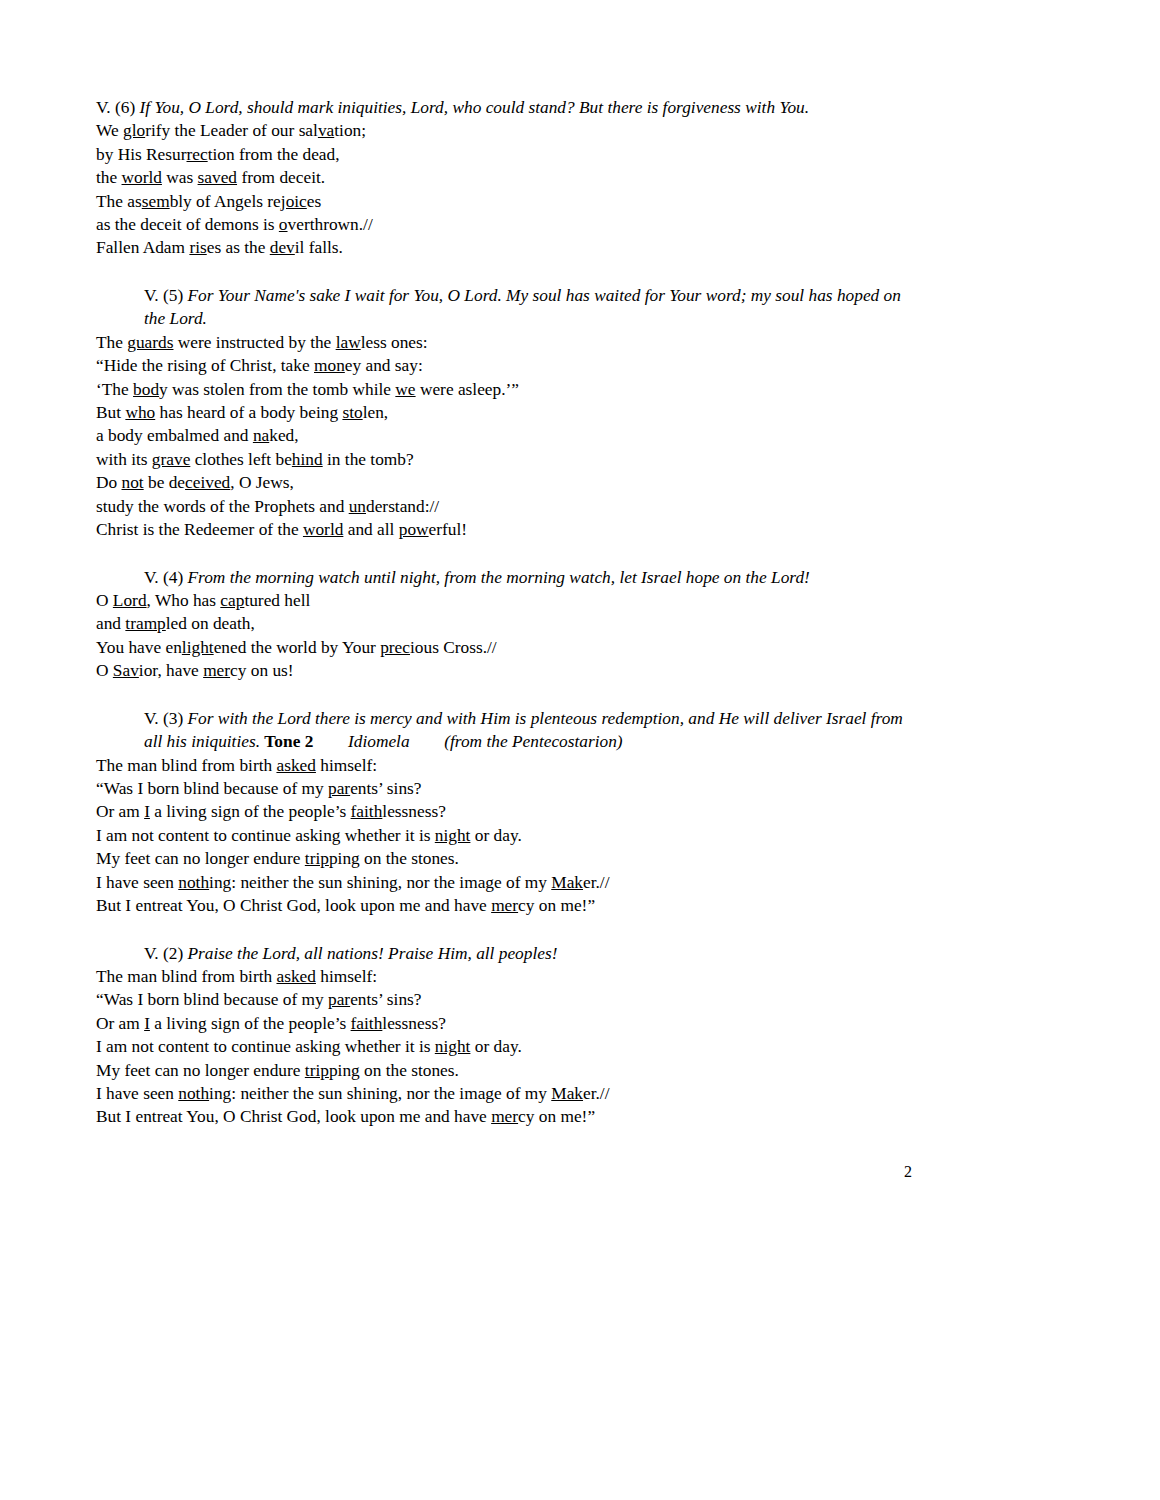V. (6) If You, O Lord, should mark iniquities, Lord, who could stand? But there is forgiveness with You. We glorify the Leader of our salvation; by His Resurrection from the dead, the world was saved from deceit. The assembly of Angels rejoices as the deceit of demons is overthrown.// Fallen Adam rises as the devil falls.
V. (5) For Your Name's sake I wait for You, O Lord. My soul has waited for Your word; my soul has hoped on the Lord.
The guards were instructed by the lawless ones: “Hide the rising of Christ, take money and say: ‘The body was stolen from the tomb while we were asleep.’” But who has heard of a body being stolen, a body embalmed and naked, with its grave clothes left behind in the tomb? Do not be deceived, O Jews, study the words of the Prophets and understand:// Christ is the Redeemer of the world and all powerful!
V. (4) From the morning watch until night, from the morning watch, let Israel hope on the Lord!
O Lord, Who has captured hell and trampled on death, You have enlightened the world by Your precious Cross.// O Savior, have mercy on us!
V. (3) For with the Lord there is mercy and with Him is plenteous redemption, and He will deliver Israel from all his iniquities. Tone 2  Idiomela  (from the Pentecostarion)
The man blind from birth asked himself: “Was I born blind because of my parents’ sins? Or am I a living sign of the people’s faithlessness? I am not content to continue asking whether it is night or day. My feet can no longer endure tripping on the stones. I have seen nothing: neither the sun shining, nor the image of my Maker.// But I entreat You, O Christ God, look upon me and have mercy on me!”
V. (2) Praise the Lord, all nations! Praise Him, all peoples!
The man blind from birth asked himself: “Was I born blind because of my parents’ sins? Or am I a living sign of the people’s faithlessness? I am not content to continue asking whether it is night or day. My feet can no longer endure tripping on the stones. I have seen nothing: neither the sun shining, nor the image of my Maker.// But I entreat You, O Christ God, look upon me and have mercy on me!”
2